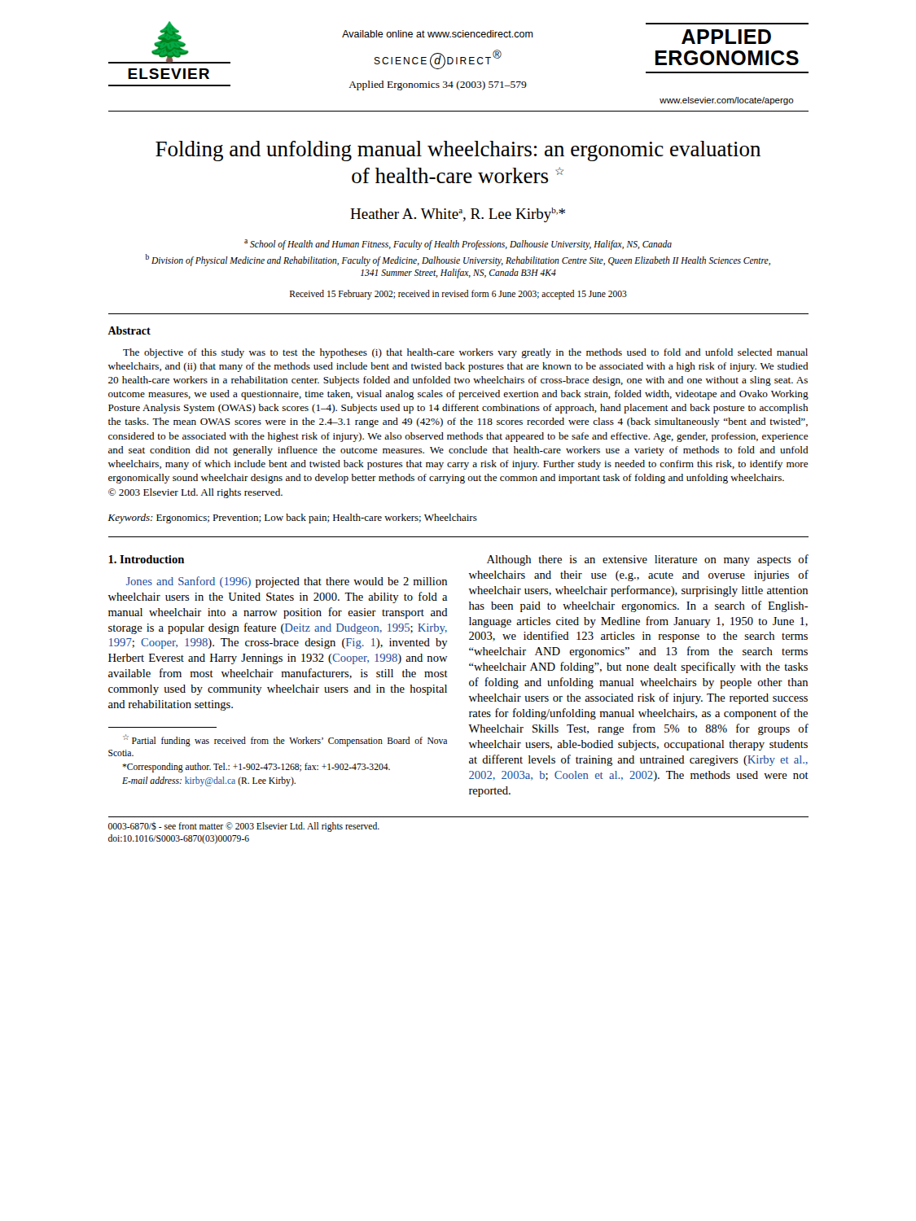🌲
ELSEVIER
Available online at www.sciencedirect.com
SCIENCE dDIRECT®
Applied Ergonomics 34 (2003) 571–579
APPLIED
ERGONOMICS
www.elsevier.com/locate/apergo
Folding and unfolding manual wheelchairs: an ergonomic evaluation
of health-care workers ☆
Heather A. Whitea, R. Lee Kirbyb,*
a School of Health and Human Fitness, Faculty of Health Professions, Dalhousie University, Halifax, NS, Canada
b Division of Physical Medicine and Rehabilitation, Faculty of Medicine, Dalhousie University, Rehabilitation Centre Site, Queen Elizabeth II Health Sciences Centre, 1341 Summer Street, Halifax, NS, Canada B3H 4K4
Received 15 February 2002; received in revised form 6 June 2003; accepted 15 June 2003
Abstract
The objective of this study was to test the hypotheses (i) that health-care workers vary greatly in the methods used to fold and unfold selected manual wheelchairs, and (ii) that many of the methods used include bent and twisted back postures that are known to be associated with a high risk of injury. We studied 20 health-care workers in a rehabilitation center. Subjects folded and unfolded two wheelchairs of cross-brace design, one with and one without a sling seat. As outcome measures, we used a questionnaire, time taken, visual analog scales of perceived exertion and back strain, folded width, videotape and Ovako Working Posture Analysis System (OWAS) back scores (1–4). Subjects used up to 14 different combinations of approach, hand placement and back posture to accomplish the tasks. The mean OWAS scores were in the 2.4–3.1 range and 49 (42%) of the 118 scores recorded were class 4 (back simultaneously “bent and twisted”, considered to be associated with the highest risk of injury). We also observed methods that appeared to be safe and effective. Age, gender, profession, experience and seat condition did not generally influence the outcome measures. We conclude that health-care workers use a variety of methods to fold and unfold wheelchairs, many of which include bent and twisted back postures that may carry a risk of injury. Further study is needed to confirm this risk, to identify more ergonomically sound wheelchair designs and to develop better methods of carrying out the common and important task of folding and unfolding wheelchairs.
© 2003 Elsevier Ltd. All rights reserved.
Keywords: Ergonomics; Prevention; Low back pain; Health-care workers; Wheelchairs
1. Introduction
Jones and Sanford (1996) projected that there would be 2 million wheelchair users in the United States in 2000. The ability to fold a manual wheelchair into a narrow position for easier transport and storage is a popular design feature (Deitz and Dudgeon, 1995; Kirby, 1997; Cooper, 1998). The cross-brace design (Fig. 1), invented by Herbert Everest and Harry Jennings in 1932 (Cooper, 1998) and now available from most wheelchair manufacturers, is still the most commonly used by community wheelchair users and in the hospital and rehabilitation settings.
☆Partial funding was received from the Workers’ Compensation Board of Nova Scotia.
*Corresponding author. Tel.: +1-902-473-1268; fax: +1-902-473-3204.
E-mail address: kirby@dal.ca (R. Lee Kirby).
Although there is an extensive literature on many aspects of wheelchairs and their use (e.g., acute and overuse injuries of wheelchair users, wheelchair performance), surprisingly little attention has been paid to wheelchair ergonomics. In a search of English-language articles cited by Medline from January 1, 1950 to June 1, 2003, we identified 123 articles in response to the search terms “wheelchair AND ergonomics” and 13 from the search terms “wheelchair AND folding”, but none dealt specifically with the tasks of folding and unfolding manual wheelchairs by people other than wheelchair users or the associated risk of injury. The reported success rates for folding/unfolding manual wheelchairs, as a component of the Wheelchair Skills Test, range from 5% to 88% for groups of wheelchair users, able-bodied subjects, occupational therapy students at different levels of training and untrained caregivers (Kirby et al., 2002, 2003a, b; Coolen et al., 2002). The methods used were not reported.
0003-6870/$ - see front matter © 2003 Elsevier Ltd. All rights reserved. doi:10.1016/S0003-6870(03)00079-6